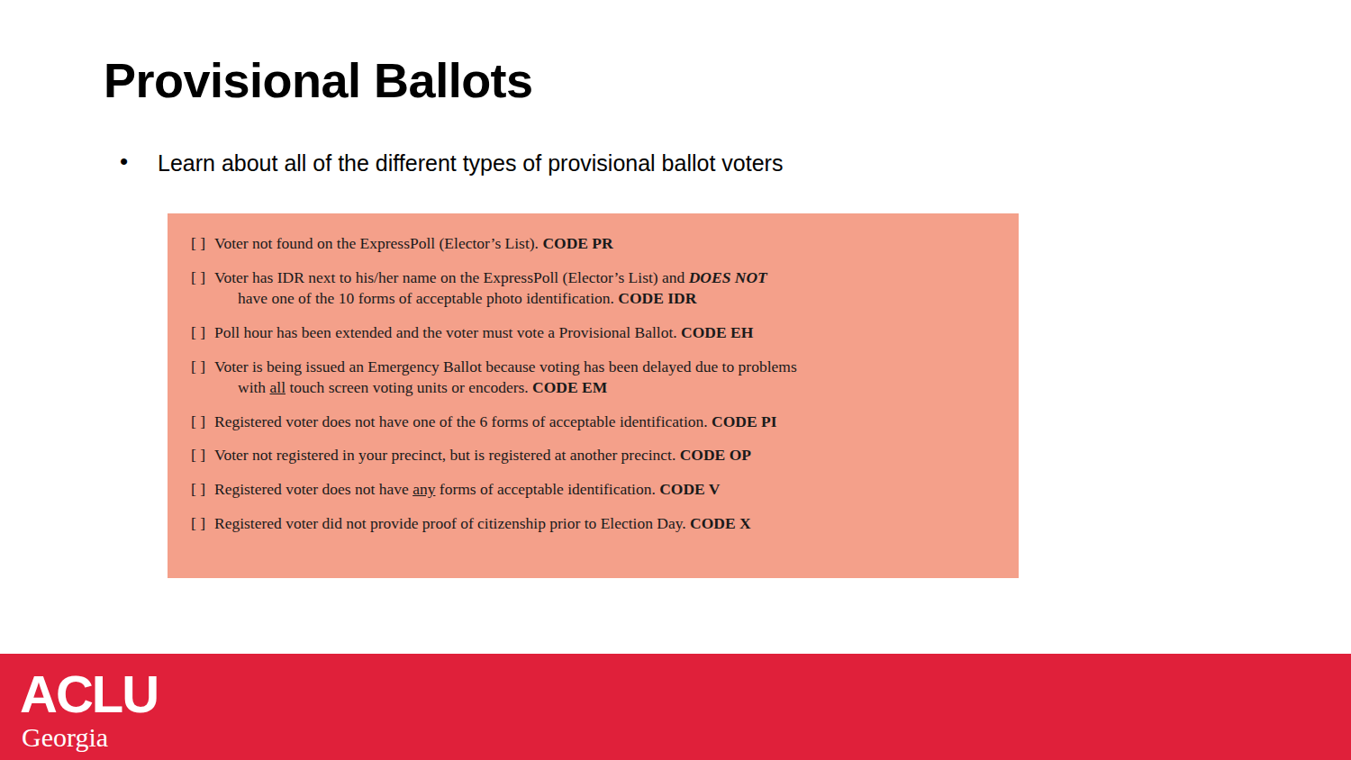Provisional Ballots
Learn about all of the different types of provisional ballot voters
[ ] Voter not found on the ExpressPoll (Elector’s List). CODE PR
[ ] Voter has IDR next to his/her name on the ExpressPoll (Elector’s List) and DOES NOT
have one of the 10 forms of acceptable photo identification. CODE IDR
[ ] Poll hour has been extended and the voter must vote a Provisional Ballot. CODE EH
[ ] Voter is being issued an Emergency Ballot because voting has been delayed due to problems
with all touch screen voting units or encoders. CODE EM
[ ] Registered voter does not have one of the 6 forms of acceptable identification. CODE PI
[ ] Voter not registered in your precinct, but is registered at another precinct. CODE OP
[ ] Registered voter does not have any forms of acceptable identification. CODE V
[ ] Registered voter did not provide proof of citizenship prior to Election Day. CODE X
ACLU
Georgia